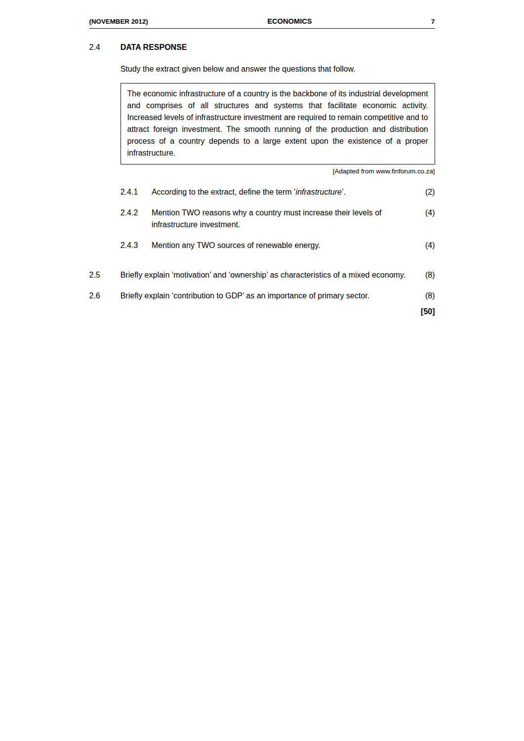(NOVEMBER 2012) ECONOMICS 7
2.4
DATA RESPONSE
Study the extract given below and answer the questions that follow.
The economic infrastructure of a country is the backbone of its industrial development and comprises of all structures and systems that facilitate economic activity. Increased levels of infrastructure investment are required to remain competitive and to attract foreign investment. The smooth running of the production and distribution process of a country depends to a large extent upon the existence of a proper infrastructure.
[Adapted from www.finforum.co.za]
2.4.1
According to the extract, define the term ‘infrastructure’.
(2)
2.4.2
Mention TWO reasons why a country must increase their levels of infrastructure investment.
(4)
2.4.3
Mention any TWO sources of renewable energy.
(4)
2.5
Briefly explain ‘motivation’ and ‘ownership’ as characteristics of a mixed economy.
(8)
2.6
Briefly explain ‘contribution to GDP’ as an importance of primary sector.
(8)
[50]